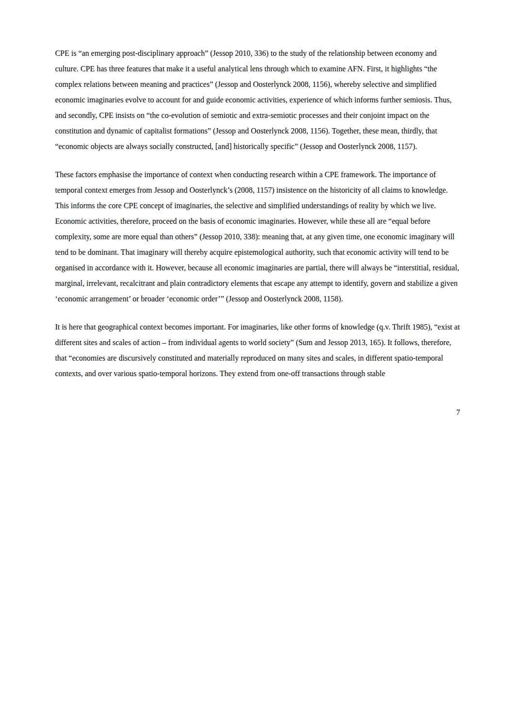CPE is “an emerging post-disciplinary approach” (Jessop 2010, 336) to the study of the relationship between economy and culture. CPE has three features that make it a useful analytical lens through which to examine AFN. First, it highlights “the complex relations between meaning and practices” (Jessop and Oosterlynck 2008, 1156), whereby selective and simplified economic imaginaries evolve to account for and guide economic activities, experience of which informs further semiosis. Thus, and secondly, CPE insists on “the co-evolution of semiotic and extra-semiotic processes and their conjoint impact on the constitution and dynamic of capitalist formations” (Jessop and Oosterlynck 2008, 1156). Together, these mean, thirdly, that “economic objects are always socially constructed, [and] historically specific” (Jessop and Oosterlynck 2008, 1157).
These factors emphasise the importance of context when conducting research within a CPE framework. The importance of temporal context emerges from Jessop and Oosterlynck’s (2008, 1157) insistence on the historicity of all claims to knowledge. This informs the core CPE concept of imaginaries, the selective and simplified understandings of reality by which we live. Economic activities, therefore, proceed on the basis of economic imaginaries. However, while these all are “equal before complexity, some are more equal than others” (Jessop 2010, 338): meaning that, at any given time, one economic imaginary will tend to be dominant. That imaginary will thereby acquire epistemological authority, such that economic activity will tend to be organised in accordance with it. However, because all economic imaginaries are partial, there will always be “interstitial, residual, marginal, irrelevant, recalcitrant and plain contradictory elements that escape any attempt to identify, govern and stabilize a given ‘economic arrangement’ or broader ‘economic order’” (Jessop and Oosterlynck 2008, 1158).
It is here that geographical context becomes important. For imaginaries, like other forms of knowledge (q.v. Thrift 1985), “exist at different sites and scales of action – from individual agents to world society” (Sum and Jessop 2013, 165). It follows, therefore, that “economies are discursively constituted and materially reproduced on many sites and scales, in different spatio-temporal contexts, and over various spatio-temporal horizons. They extend from one-off transactions through stable
7